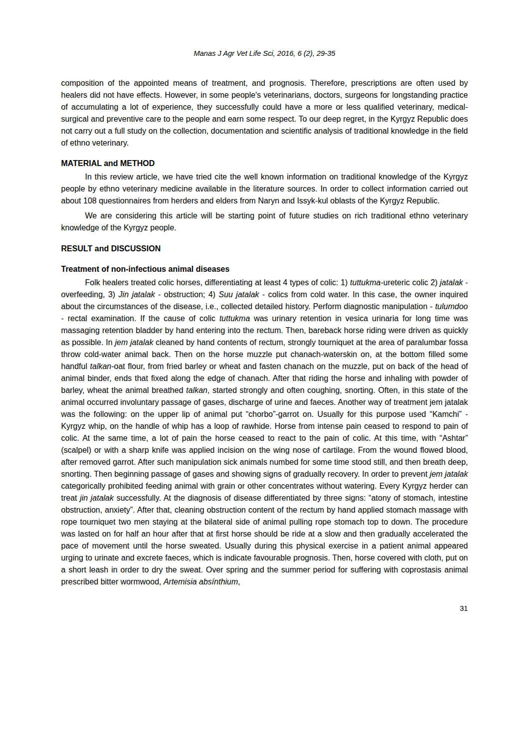Manas J Agr Vet Life Sci, 2016, 6 (2), 29-35
composition of the appointed means of treatment, and prognosis. Therefore, prescriptions are often used by healers did not have effects. However, in some people's veterinarians, doctors, surgeons for longstanding practice of accumulating a lot of experience, they successfully could have a more or less qualified veterinary, medical-surgical and preventive care to the people and earn some respect. To our deep regret, in the Kyrgyz Republic does not carry out a full study on the collection, documentation and scientific analysis of traditional knowledge in the field of ethno veterinary.
MATERIAL and METHOD
In this review article, we have tried cite the well known information on traditional knowledge of the Kyrgyz people by ethno veterinary medicine available in the literature sources. In order to collect information carried out about 108 questionnaires from herders and elders from Naryn and Issyk-kul oblasts of the Kyrgyz Republic.
We are considering this article will be starting point of future studies on rich traditional ethno veterinary knowledge of the Kyrgyz people.
RESULT and DISCUSSION
Treatment of non-infectious animal diseases
Folk healers treated colic horses, differentiating at least 4 types of colic: 1) tuttukma-ureteric colic 2) jatalak - overfeeding, 3) Jin jatalak - obstruction; 4) Suu jatalak - colics from cold water. In this case, the owner inquired about the circumstances of the disease, i.e., collected detailed history. Perform diagnostic manipulation - tulumdoo - rectal examination. If the cause of colic tuttukma was urinary retention in vesica urinaria for long time was massaging retention bladder by hand entering into the rectum. Then, bareback horse riding were driven as quickly as possible. In jem jatalak cleaned by hand contents of rectum, strongly tourniquet at the area of paralumbar fossa throw cold-water animal back. Then on the horse muzzle put chanach-waterskin on, at the bottom filled some handful talkan-oat flour, from fried barley or wheat and fasten chanach on the muzzle, put on back of the head of animal binder, ends that fixed along the edge of chanach. After that riding the horse and inhaling with powder of barley, wheat the animal breathed talkan, started strongly and often coughing, snorting. Often, in this state of the animal occurred involuntary passage of gases, discharge of urine and faeces. Another way of treatment jem jatalak was the following: on the upper lip of animal put “chorbo”-garrot on. Usually for this purpose used “Kamchi” - Kyrgyz whip, on the handle of whip has a loop of rawhide. Horse from intense pain ceased to respond to pain of colic. At the same time, a lot of pain the horse ceased to react to the pain of colic. At this time, with “Ashtar” (scalpel) or with a sharp knife was applied incision on the wing nose of cartilage. From the wound flowed blood, after removed garrot. After such manipulation sick animals numbed for some time stood still, and then breath deep, snorting. Then beginning passage of gases and showing signs of gradually recovery. In order to prevent jem jatalak categorically prohibited feeding animal with grain or other concentrates without watering. Every Kyrgyz herder can treat jin jatalak successfully. At the diagnosis of disease differentiated by three signs: “atony of stomach, intestine obstruction, anxiety”. After that, cleaning obstruction content of the rectum by hand applied stomach massage with rope tourniquet two men staying at the bilateral side of animal pulling rope stomach top to down. The procedure was lasted on for half an hour after that at first horse should be ride at a slow and then gradually accelerated the pace of movement until the horse sweated. Usually during this physical exercise in a patient animal appeared urging to urinate and excrete faeces, which is indicate favourable prognosis. Then, horse covered with cloth, put on a short leash in order to dry the sweat. Over spring and the summer period for suffering with coprostasis animal prescribed bitter wormwood, Artemisia absínthium,
31